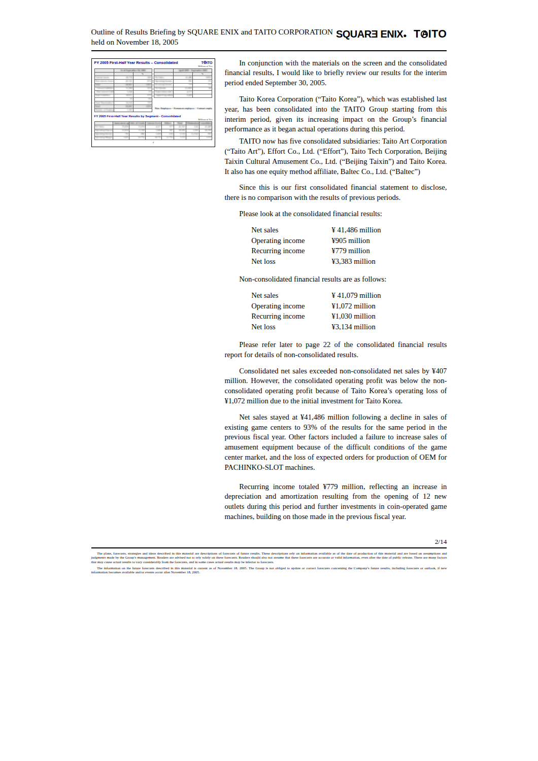Outline of Results Briefing by SQUARE ENIX and TAITO CORPORATION
held on November 18, 2005
SQUARE ENIX● TAITO
FY 2005 First-Half Year Results – Consolidated
TAITO
Millions of Yen
| | As of September 30, 2005 |
| | | % |
| Current Assets | 38,776 | 34% |
| Non-current Assets | 42,105 | 61% |
| Total | 68,881 | 100% |
| Current Liabilities | 15,268 | 22% |
| Non-current Liabilities | 3,344 | 5% |
| Total Liabilities | 18,612 | 27% |
| | 33 | 0% |
| Total Shareholders' Equity | 50,236 | 73% |
| Total | 68,882 | 100% |
| Number of Employees | 1,182 | |
| | April 2005 - September 2005 |
| | | % |
| Net Sales | 41,486 | 100% |
| Operating Income | 905 | 2% |
| Recurring Income | 779 | 2% |
| Net Income | (3,383) | (8) |
| Depreciation and Amortization | 4,573 | |
| Capital Expenditure | 6,439 | |
| Note: Employees = Permanent employees + Contract employees |
FY 2005 First-Half Year Results by Segment - Consolidated
Millions of Yen
| | Amusement operation and Rental | Sales of Goods and Merchandise | Content Services | Others | Total | Eliminations or unallocated | Consolidated |
| Net Sales | 23,630 | 13,074 | 4,117 | 677 | 41,501 | (14) | 41,486 |
| Operating Expenses | 22,830 | 13,180 | 3,084 | 687 | 38,380 | 1,200 | 40,580 |
| Operating Income | 792 | (86) | 1,020 | (10) | 2,130 | (1,214) | 905 |
| Operating Margin | 3.4% | (0.7%) | 26.7% | (1.7%) | 5.1% | – | 2.2% |
4
In conjunction with the materials on the screen and the consolidated financial results, I would like to briefly review our results for the interim period ended September 30, 2005.
Taito Korea Corporation (“Taito Korea”), which was established last year, has been consolidated into the TAITO Group starting from this interim period, given its increasing impact on the Group’s financial performance as it began actual operations during this period.
TAITO now has five consolidated subsidiaries: Taito Art Corporation (“Taito Art”), Effort Co., Ltd. (“Effort”), Taito Tech Corporation, Beijing Taixin Cultural Amusement Co., Ltd. (“Beijing Taixin”) and Taito Korea. It also has one equity method affiliate, Baltec Co., Ltd. (“Baltec”)
Since this is our first consolidated financial statement to disclose, there is no comparison with the results of previous periods.
Please look at the consolidated financial results:
| Net sales | ¥ 41,486 million |
| Operating income | ¥905 million |
| Recurring income | ¥779 million |
| Net loss | ¥3,383 million |
Non-consolidated financial results are as follows:
| Net sales | ¥ 41,079 million |
| Operating income | ¥1,072 million |
| Recurring income | ¥1,030 million |
| Net loss | ¥3,134 million |
Please refer later to page 22 of the consolidated financial results report for details of non-consolidated results.
Consolidated net sales exceeded non-consolidated net sales by ¥407 million. However, the consolidated operating profit was below the non-consolidated operating profit because of Taito Korea’s operating loss of ¥1,072 million due to the initial investment for Taito Korea.
Net sales stayed at ¥41,486 million following a decline in sales of existing game centers to 93% of the results for the same period in the previous fiscal year. Other factors included a failure to increase sales of amusement equipment because of the difficult conditions of the game center market, and the loss of expected orders for production of OEM for PACHINKO-SLOT machines.
Recurring income totaled ¥779 million, reflecting an increase in depreciation and amortization resulting from the opening of 12 new outlets during this period and further investments in coin-operated game machines, building on those made in the previous fiscal year.
2/14
The plans, forecasts, strategies and ideas described in this material are descriptions of forecasts of future results. These descriptions rely on information available as of the date of production of this material and are based on assumptions and judgments made by the Group's management. Readers are advised not to rely solely on these forecasts. Readers should also not assume that these forecasts are accurate or valid information, even after the date of public release. There are many factors that may cause actual results to vary considerably from the forecasts, and in some cases actual results may be inferior to forecasts.
The information on the future forecasts described in this material is current as of November 18, 2005. The Group is not obliged to update or correct forecasts concerning the Company's future results, including forecasts or outlook, if new information becomes available and/or events occur after November 18, 2005.